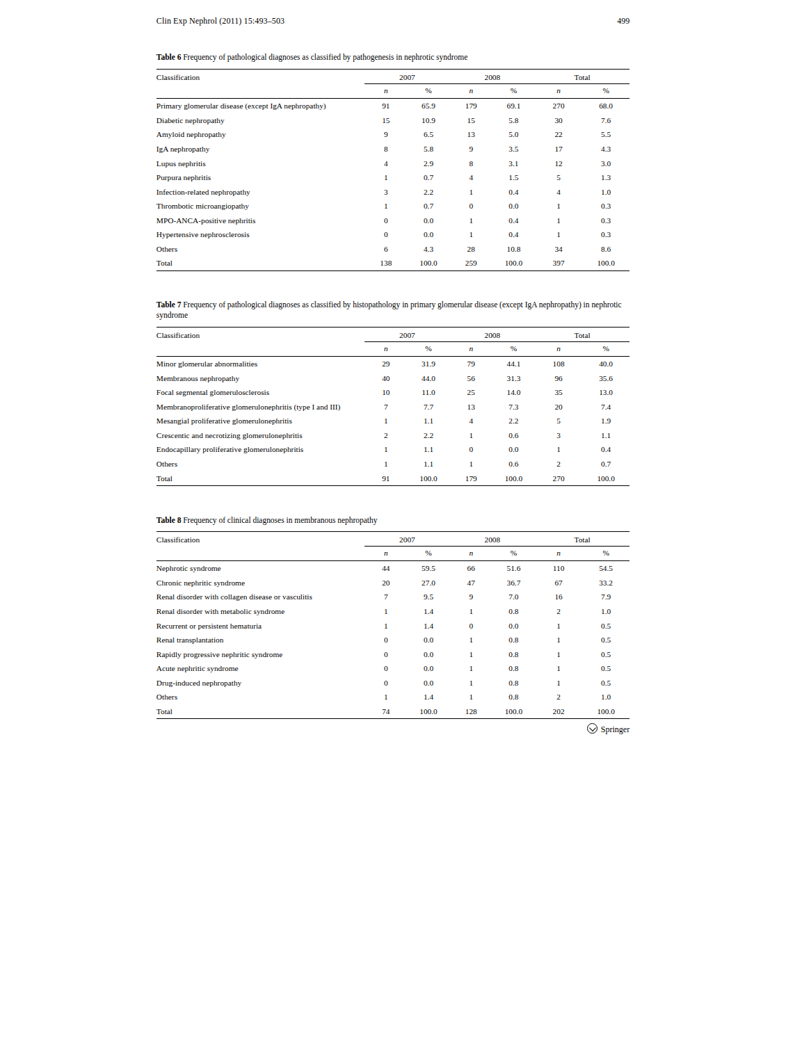Clin Exp Nephrol (2011) 15:493–503
499
Table 6 Frequency of pathological diagnoses as classified by pathogenesis in nephrotic syndrome
| Classification | 2007 | 2008 | Total |
| --- | --- | --- | --- |
| | n | % | n | % | n | % |
| Primary glomerular disease (except IgA nephropathy) | 91 | 65.9 | 179 | 69.1 | 270 | 68.0 |
| Diabetic nephropathy | 15 | 10.9 | 15 | 5.8 | 30 | 7.6 |
| Amyloid nephropathy | 9 | 6.5 | 13 | 5.0 | 22 | 5.5 |
| IgA nephropathy | 8 | 5.8 | 9 | 3.5 | 17 | 4.3 |
| Lupus nephritis | 4 | 2.9 | 8 | 3.1 | 12 | 3.0 |
| Purpura nephritis | 1 | 0.7 | 4 | 1.5 | 5 | 1.3 |
| Infection-related nephropathy | 3 | 2.2 | 1 | 0.4 | 4 | 1.0 |
| Thrombotic microangiopathy | 1 | 0.7 | 0 | 0.0 | 1 | 0.3 |
| MPO-ANCA-positive nephritis | 0 | 0.0 | 1 | 0.4 | 1 | 0.3 |
| Hypertensive nephrosclerosis | 0 | 0.0 | 1 | 0.4 | 1 | 0.3 |
| Others | 6 | 4.3 | 28 | 10.8 | 34 | 8.6 |
| Total | 138 | 100.0 | 259 | 100.0 | 397 | 100.0 |
Table 7 Frequency of pathological diagnoses as classified by histopathology in primary glomerular disease (except IgA nephropathy) in nephrotic syndrome
| Classification | 2007 | 2008 | Total |
| --- | --- | --- | --- |
| | n | % | n | % | n | % |
| Minor glomerular abnormalities | 29 | 31.9 | 79 | 44.1 | 108 | 40.0 |
| Membranous nephropathy | 40 | 44.0 | 56 | 31.3 | 96 | 35.6 |
| Focal segmental glomerulosclerosis | 10 | 11.0 | 25 | 14.0 | 35 | 13.0 |
| Membranoproliferative glomerulonephritis (type I and III) | 7 | 7.7 | 13 | 7.3 | 20 | 7.4 |
| Mesangial proliferative glomerulonephritis | 1 | 1.1 | 4 | 2.2 | 5 | 1.9 |
| Crescentic and necrotizing glomerulonephritis | 2 | 2.2 | 1 | 0.6 | 3 | 1.1 |
| Endocapillary proliferative glomerulonephritis | 1 | 1.1 | 0 | 0.0 | 1 | 0.4 |
| Others | 1 | 1.1 | 1 | 0.6 | 2 | 0.7 |
| Total | 91 | 100.0 | 179 | 100.0 | 270 | 100.0 |
Table 8 Frequency of clinical diagnoses in membranous nephropathy
| Classification | 2007 | 2008 | Total |
| --- | --- | --- | --- |
| | n | % | n | % | n | % |
| Nephrotic syndrome | 44 | 59.5 | 66 | 51.6 | 110 | 54.5 |
| Chronic nephritic syndrome | 20 | 27.0 | 47 | 36.7 | 67 | 33.2 |
| Renal disorder with collagen disease or vasculitis | 7 | 9.5 | 9 | 7.0 | 16 | 7.9 |
| Renal disorder with metabolic syndrome | 1 | 1.4 | 1 | 0.8 | 2 | 1.0 |
| Recurrent or persistent hematuria | 1 | 1.4 | 0 | 0.0 | 1 | 0.5 |
| Renal transplantation | 0 | 0.0 | 1 | 0.8 | 1 | 0.5 |
| Rapidly progressive nephritic syndrome | 0 | 0.0 | 1 | 0.8 | 1 | 0.5 |
| Acute nephritic syndrome | 0 | 0.0 | 1 | 0.8 | 1 | 0.5 |
| Drug-induced nephropathy | 0 | 0.0 | 1 | 0.8 | 1 | 0.5 |
| Others | 1 | 1.4 | 1 | 0.8 | 2 | 1.0 |
| Total | 74 | 100.0 | 128 | 100.0 | 202 | 100.0 |
Springer